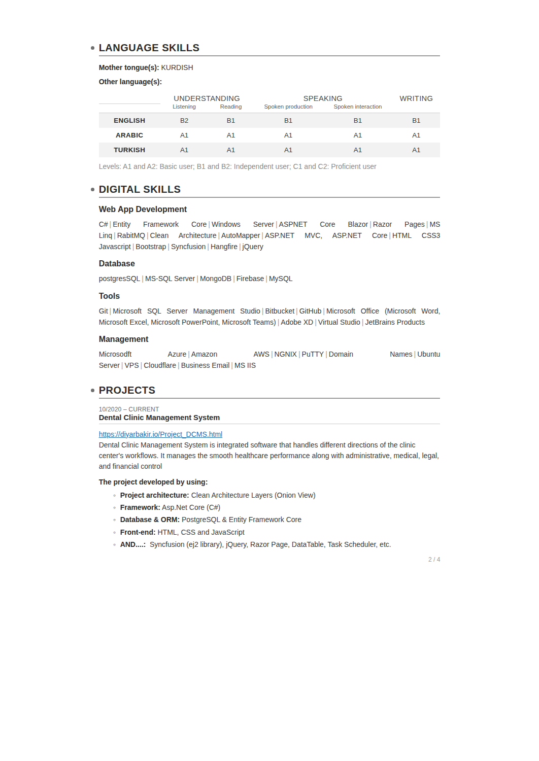Language skills
Mother tongue(s): KURDISH
Other language(s):
| | UNDERSTANDING | SPEAKING | WRITING |
| --- | --- | --- | --- |
| | Listening | Reading | Spoken production | Spoken interaction | |
| ENGLISH | B2 | B1 | B1 | B1 | B1 |
| ARABIC | A1 | A1 | A1 | A1 | A1 |
| TURKISH | A1 | A1 | A1 | A1 | A1 |
Levels: A1 and A2: Basic user; B1 and B2: Independent user; C1 and C2: Proficient user
Digital skills
Web App Development
C#|Entity Framework Core|Windows Server|ASPNET Core Blazor|Razor Pages|MS Linq|RabitMQ|Clean Architecture|AutoMapper|ASP.NET MVC, ASP.NET Core|HTML CSS3 Javascript|Bootstrap|Syncfusion|Hangfire|jQuery
Database
postgresSQL|MS-SQL Server|MongoDB|Firebase|MySQL
Tools
Git|Microsoft SQL Server Management Studio|Bitbucket|GitHub|Microsoft Office (Microsoft Word, Microsoft Excel, Microsoft PowerPoint, Microsoft Teams)|Adobe XD|Virtual Studio|JetBrains Products
Management
Microsodft Azure|Amazon AWS|NGNIX|PuTTY|Domain Names|Ubuntu Server|VPS|Cloudflare|Business Email|MS IIS
Projects
10/2020 – CURRENT
Dental Clinic Management System
https://diyarbakir.io/Project_DCMS.html
Dental Clinic Management System is integrated software that handles different directions of the clinic center's workflows. It manages the smooth healthcare performance along with administrative, medical, legal, and financial control
The project developed by using:
Project architecture: Clean Architecture Layers (Onion View)
Framework: Asp.Net Core (C#)
Database & ORM: PostgreSQL & Entity Framework Core
Front-end: HTML, CSS and JavaScript
AND....: Syncfusion (ej2 library), jQuery, Razor Page, DataTable, Task Scheduler, etc.
2 / 4